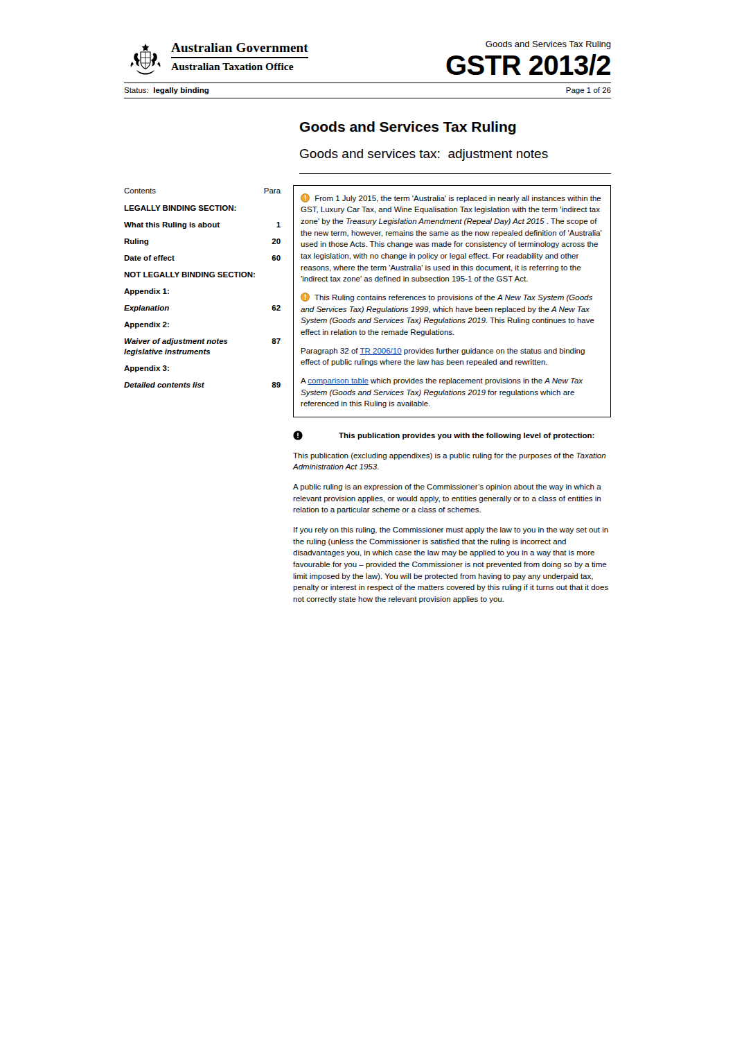Australian Government
Australian Taxation Office
Goods and Services Tax Ruling
GSTR 2013/2
Status: legally binding
Page 1 of 26
Goods and Services Tax Ruling
Goods and services tax: adjustment notes
Contents Para
LEGALLY BINDING SECTION:
What this Ruling is about 1
Ruling 20
Date of effect 60
NOT LEGALLY BINDING SECTION:
Appendix 1:
Explanation 62
Appendix 2:
Waiver of adjustment notes legislative instruments 87
Appendix 3:
Detailed contents list 89
From 1 July 2015, the term 'Australia' is replaced in nearly all instances within the GST, Luxury Car Tax, and Wine Equalisation Tax legislation with the term 'indirect tax zone' by the Treasury Legislation Amendment (Repeal Day) Act 2015 . The scope of the new term, however, remains the same as the now repealed definition of 'Australia' used in those Acts. This change was made for consistency of terminology across the tax legislation, with no change in policy or legal effect. For readability and other reasons, where the term 'Australia' is used in this document, it is referring to the 'indirect tax zone' as defined in subsection 195-1 of the GST Act.
This Ruling contains references to provisions of the A New Tax System (Goods and Services Tax) Regulations 1999, which have been replaced by the A New Tax System (Goods and Services Tax) Regulations 2019. This Ruling continues to have effect in relation to the remade Regulations.
Paragraph 32 of TR 2006/10 provides further guidance on the status and binding effect of public rulings where the law has been repealed and rewritten.
A comparison table which provides the replacement provisions in the A New Tax System (Goods and Services Tax) Regulations 2019 for regulations which are referenced in this Ruling is available.
This publication provides you with the following level of protection:
This publication (excluding appendixes) is a public ruling for the purposes of the Taxation Administration Act 1953.
A public ruling is an expression of the Commissioner’s opinion about the way in which a relevant provision applies, or would apply, to entities generally or to a class of entities in relation to a particular scheme or a class of schemes.
If you rely on this ruling, the Commissioner must apply the law to you in the way set out in the ruling (unless the Commissioner is satisfied that the ruling is incorrect and disadvantages you, in which case the law may be applied to you in a way that is more favourable for you – provided the Commissioner is not prevented from doing so by a time limit imposed by the law). You will be protected from having to pay any underpaid tax, penalty or interest in respect of the matters covered by this ruling if it turns out that it does not correctly state how the relevant provision applies to you.